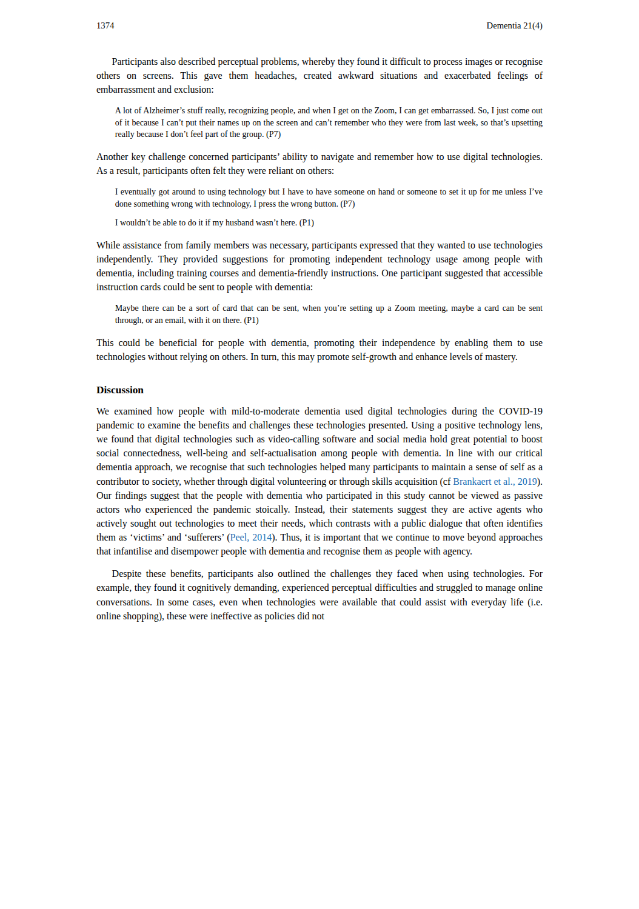1374 Dementia 21(4)
Participants also described perceptual problems, whereby they found it difficult to process images or recognise others on screens. This gave them headaches, created awkward situations and exacerbated feelings of embarrassment and exclusion:
A lot of Alzheimer’s stuff really, recognizing people, and when I get on the Zoom, I can get embarrassed. So, I just come out of it because I can’t put their names up on the screen and can’t remember who they were from last week, so that’s upsetting really because I don’t feel part of the group. (P7)
Another key challenge concerned participants’ ability to navigate and remember how to use digital technologies. As a result, participants often felt they were reliant on others:
I eventually got around to using technology but I have to have someone on hand or someone to set it up for me unless I’ve done something wrong with technology, I press the wrong button. (P7)
I wouldn’t be able to do it if my husband wasn’t here. (P1)
While assistance from family members was necessary, participants expressed that they wanted to use technologies independently. They provided suggestions for promoting independent technology usage among people with dementia, including training courses and dementia-friendly instructions. One participant suggested that accessible instruction cards could be sent to people with dementia:
Maybe there can be a sort of card that can be sent, when you’re setting up a Zoom meeting, maybe a card can be sent through, or an email, with it on there. (P1)
This could be beneficial for people with dementia, promoting their independence by enabling them to use technologies without relying on others. In turn, this may promote self-growth and enhance levels of mastery.
Discussion
We examined how people with mild-to-moderate dementia used digital technologies during the COVID-19 pandemic to examine the benefits and challenges these technologies presented. Using a positive technology lens, we found that digital technologies such as video-calling software and social media hold great potential to boost social connectedness, well-being and self-actualisation among people with dementia. In line with our critical dementia approach, we recognise that such technologies helped many participants to maintain a sense of self as a contributor to society, whether through digital volunteering or through skills acquisition (cf Brankaert et al., 2019). Our findings suggest that the people with dementia who participated in this study cannot be viewed as passive actors who experienced the pandemic stoically. Instead, their statements suggest they are active agents who actively sought out technologies to meet their needs, which contrasts with a public dialogue that often identifies them as ‘victims’ and ‘sufferers’ (Peel, 2014). Thus, it is important that we continue to move beyond approaches that infantilise and disempower people with dementia and recognise them as people with agency.
Despite these benefits, participants also outlined the challenges they faced when using technologies. For example, they found it cognitively demanding, experienced perceptual difficulties and struggled to manage online conversations. In some cases, even when technologies were available that could assist with everyday life (i.e. online shopping), these were ineffective as policies did not